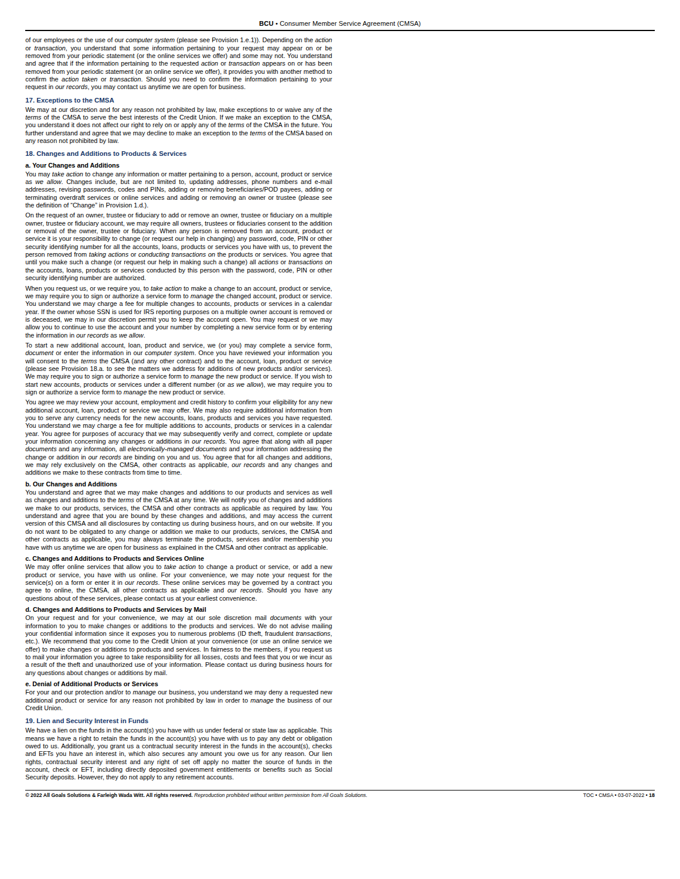BCU • Consumer Member Service Agreement (CMSA)
of our employees or the use of our computer system (please see Provision 1.e.1)). Depending on the action or transaction, you understand that some information pertaining to your request may appear on or be removed from your periodic statement (or the online services we offer) and some may not. You understand and agree that if the information pertaining to the requested action or transaction appears on or has been removed from your periodic statement (or an online service we offer), it provides you with another method to confirm the action taken or transaction. Should you need to confirm the information pertaining to your request in our records, you may contact us anytime we are open for business.
17. Exceptions to the CMSA
We may at our discretion and for any reason not prohibited by law, make exceptions to or waive any of the terms of the CMSA to serve the best interests of the Credit Union. If we make an exception to the CMSA, you understand it does not affect our right to rely on or apply any of the terms of the CMSA in the future. You further understand and agree that we may decline to make an exception to the terms of the CMSA based on any reason not prohibited by law.
18. Changes and Additions to Products & Services
a. Your Changes and Additions
You may take action to change any information or matter pertaining to a person, account, product or service as we allow. Changes include, but are not limited to, updating addresses, phone numbers and e-mail addresses, revising passwords, codes and PINs, adding or removing beneficiaries/POD payees, adding or terminating overdraft services or online services and adding or removing an owner or trustee (please see the definition of “Change” in Provision 1.d.).
On the request of an owner, trustee or fiduciary to add or remove an owner, trustee or fiduciary on a multiple owner, trustee or fiduciary account, we may require all owners, trustees or fiduciaries consent to the addition or removal of the owner, trustee or fiduciary. When any person is removed from an account, product or service it is your responsibility to change (or request our help in changing) any password, code, PIN or other security identifying number for all the accounts, loans, products or services you have with us, to prevent the person removed from taking actions or conducting transactions on the products or services. You agree that until you make such a change (or request our help in making such a change) all actions or transactions on the accounts, loans, products or services conducted by this person with the password, code, PIN or other security identifying number are authorized.
When you request us, or we require you, to take action to make a change to an account, product or service, we may require you to sign or authorize a service form to manage the changed account, product or service. You understand we may charge a fee for multiple changes to accounts, products or services in a calendar year. If the owner whose SSN is used for IRS reporting purposes on a multiple owner account is removed or is deceased, we may in our discretion permit you to keep the account open. You may request or we may allow you to continue to use the account and your number by completing a new service form or by entering the information in our records as we allow.
To start a new additional account, loan, product and service, we (or you) may complete a service form, document or enter the information in our computer system. Once you have reviewed your information you will consent to the terms the CMSA (and any other contract) and to the account, loan, product or service (please see Provision 18.a. to see the matters we address for additions of new products and/or services). We may require you to sign or authorize a service form to manage the new product or service. If you wish to start new accounts, products or services under a different number (or as we allow), we may require you to sign or authorize a service form to manage the new product or service.
You agree we may review your account, employment and credit history to confirm your eligibility for any new additional account, loan, product or service we may offer. We may also require additional information from you to serve any currency needs for the new accounts, loans, products and services you have requested. You understand we may charge a fee for multiple additions to accounts, products or services in a calendar year. You agree for purposes of accuracy that we may subsequently verify and correct, complete or update your information concerning any changes or additions in our records. You agree that along with all paper documents and any information, all electronically-managed documents and your information addressing the change or addition in our records are binding on you and us. You agree that for all changes and additions, we may rely exclusively on the CMSA, other contracts as applicable, our records and any changes and additions we make to these contracts from time to time.
b. Our Changes and Additions
You understand and agree that we may make changes and additions to our products and services as well as changes and additions to the terms of the CMSA at any time. We will notify you of changes and additions we make to our products, services, the CMSA and other contracts as applicable as required by law. You understand and agree that you are bound by these changes and additions, and may access the current version of this CMSA and all disclosures by contacting us during business hours, and on our website. If you do not want to be obligated to any change or addition we make to our products, services, the CMSA and other contracts as applicable, you may always terminate the products, services and/or membership you have with us anytime we are open for business as explained in the CMSA and other contract as applicable.
c. Changes and Additions to Products and Services Online
We may offer online services that allow you to take action to change a product or service, or add a new product or service, you have with us online. For your convenience, we may note your request for the service(s) on a form or enter it in our records. These online services may be governed by a contract you agree to online, the CMSA, all other contracts as applicable and our records. Should you have any questions about of these services, please contact us at your earliest convenience.
d. Changes and Additions to Products and Services by Mail
On your request and for your convenience, we may at our sole discretion mail documents with your information to you to make changes or additions to the products and services. We do not advise mailing your confidential information since it exposes you to numerous problems (ID theft, fraudulent transactions, etc.). We recommend that you come to the Credit Union at your convenience (or use an online service we offer) to make changes or additions to products and services. In fairness to the members, if you request us to mail your information you agree to take responsibility for all losses, costs and fees that you or we incur as a result of the theft and unauthorized use of your information. Please contact us during business hours for any questions about changes or additions by mail.
e. Denial of Additional Products or Services
For your and our protection and/or to manage our business, you understand we may deny a requested new additional product or service for any reason not prohibited by law in order to manage the business of our Credit Union.
19. Lien and Security Interest in Funds
We have a lien on the funds in the account(s) you have with us under federal or state law as applicable. This means we have a right to retain the funds in the account(s) you have with us to pay any debt or obligation owed to us. Additionally, you grant us a contractual security interest in the funds in the account(s), checks and EFTs you have an interest in, which also secures any amount you owe us for any reason. Our lien rights, contractual security interest and any right of set off apply no matter the source of funds in the account, check or EFT, including directly deposited government entitlements or benefits such as Social Security deposits. However, they do not apply to any retirement accounts.
© 2022 All Goals Solutions & Farleigh Wada Witt. All rights reserved. Reproduction prohibited without written permission from All Goals Solutions.
TOC • CMSA • 03-07-2022 • 18